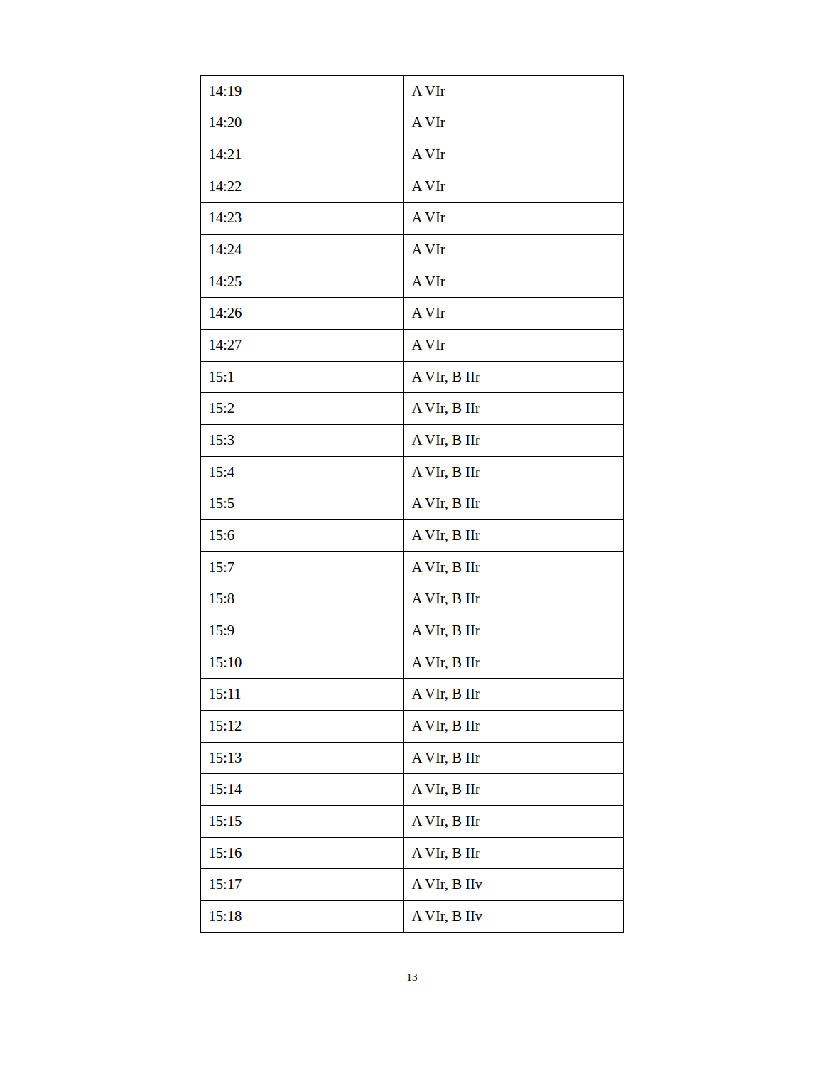| 14:19 | A VIr |
| 14:20 | A VIr |
| 14:21 | A VIr |
| 14:22 | A VIr |
| 14:23 | A VIr |
| 14:24 | A VIr |
| 14:25 | A VIr |
| 14:26 | A VIr |
| 14:27 | A VIr |
| 15:1 | A VIr, B IIr |
| 15:2 | A VIr, B IIr |
| 15:3 | A VIr, B IIr |
| 15:4 | A VIr, B IIr |
| 15:5 | A VIr, B IIr |
| 15:6 | A VIr, B IIr |
| 15:7 | A VIr, B IIr |
| 15:8 | A VIr, B IIr |
| 15:9 | A VIr, B IIr |
| 15:10 | A VIr, B IIr |
| 15:11 | A VIr, B IIr |
| 15:12 | A VIr, B IIr |
| 15:13 | A VIr, B IIr |
| 15:14 | A VIr, B IIr |
| 15:15 | A VIr, B IIr |
| 15:16 | A VIr, B IIr |
| 15:17 | A VIr, B IIv |
| 15:18 | A VIr, B IIv |
13